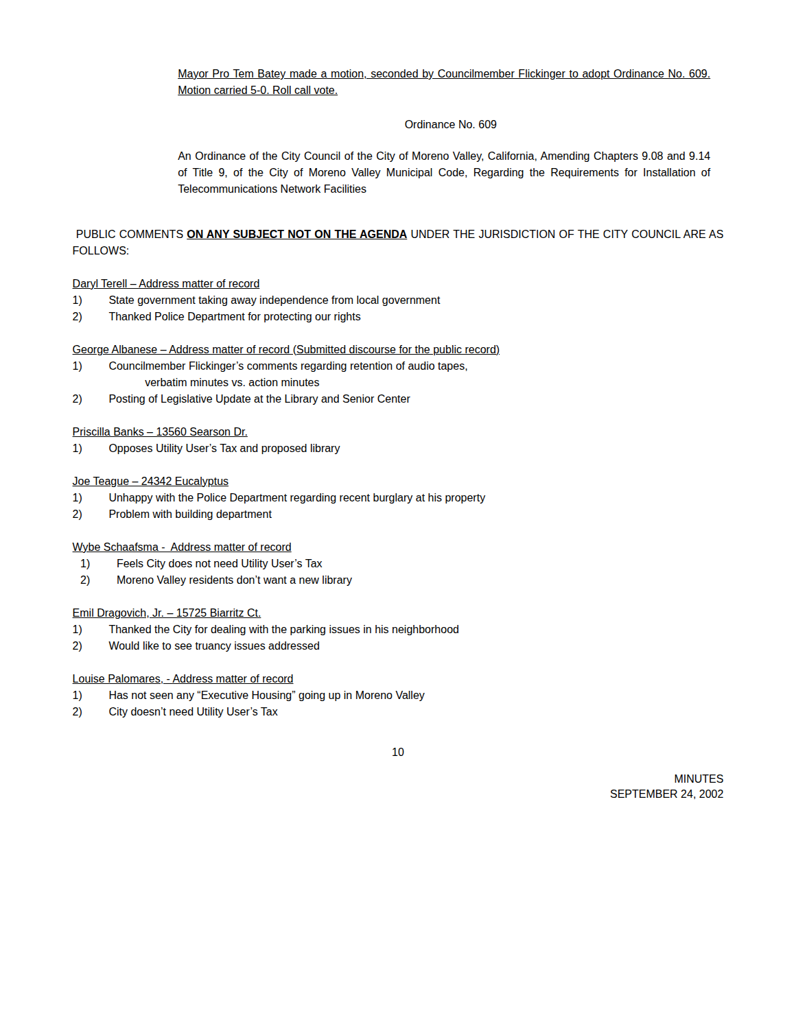Mayor Pro Tem Batey made a motion, seconded by Councilmember Flickinger to adopt Ordinance No. 609. Motion carried 5-0. Roll call vote.
Ordinance No. 609
An Ordinance of the City Council of the City of Moreno Valley, California, Amending Chapters 9.08 and 9.14 of Title 9, of the City of Moreno Valley Municipal Code, Regarding the Requirements for Installation of Telecommunications Network Facilities
PUBLIC COMMENTS ON ANY SUBJECT NOT ON THE AGENDA UNDER THE JURISDICTION OF THE CITY COUNCIL ARE AS FOLLOWS:
Daryl Terell – Address matter of record
| 1) | State government taking away independence from local government |
| 2) | Thanked Police Department for protecting our rights |
George Albanese – Address matter of record (Submitted discourse for the public record)
| 1) | Councilmember Flickinger’s comments regarding retention of audio tapes, verbatim minutes vs. action minutes |
| 2) | Posting of Legislative Update at the Library and Senior Center |
Priscilla Banks – 13560 Searson Dr.
| 1) | Opposes Utility User’s Tax and proposed library |
Joe Teague – 24342 Eucalyptus
| 1) | Unhappy with the Police Department regarding recent burglary at his property |
| 2) | Problem with building department |
Wybe Schaafsma - Address matter of record
| 1) | Feels City does not need Utility User’s Tax |
| 2) | Moreno Valley residents don’t want a new library |
Emil Dragovich, Jr. – 15725 Biarritz Ct.
| 1) | Thanked the City for dealing with the parking issues in his neighborhood |
| 2) | Would like to see truancy issues addressed |
Louise Palomares, - Address matter of record
| 1) | Has not seen any “Executive Housing” going up in Moreno Valley |
| 2) | City doesn’t need Utility User’s Tax |
10
MINUTES
SEPTEMBER 24, 2002